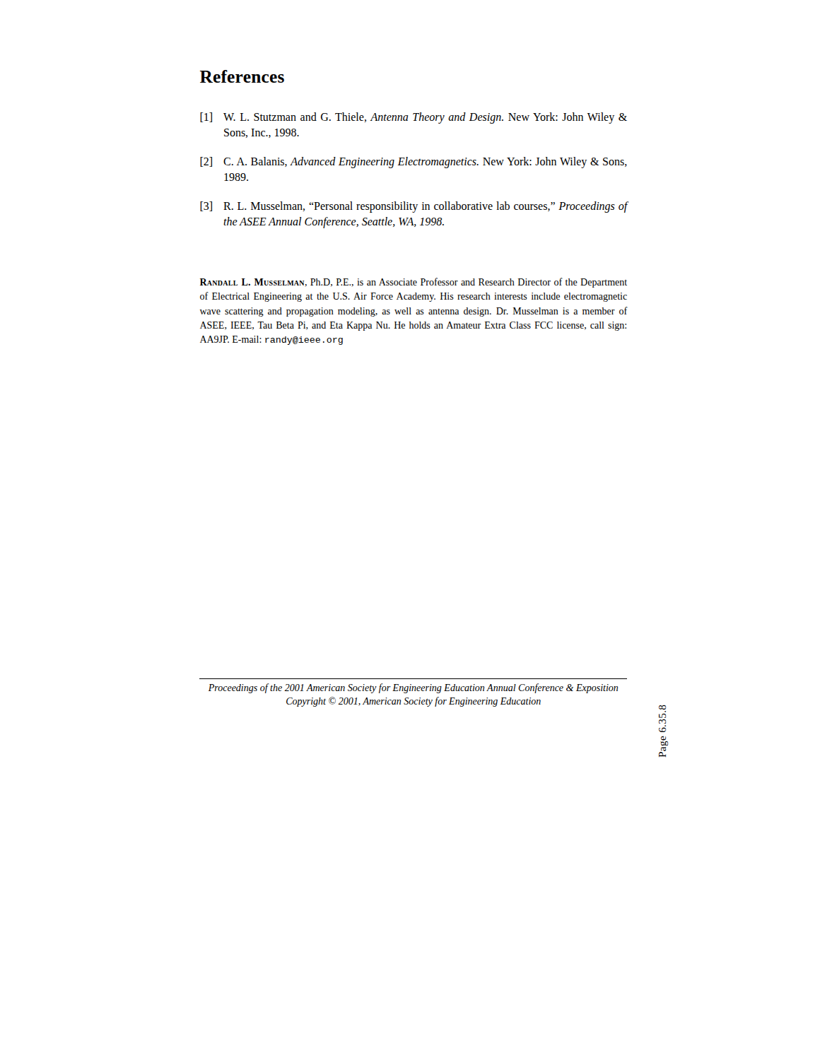References
[1] W. L. Stutzman and G. Thiele, Antenna Theory and Design. New York: John Wiley & Sons, Inc., 1998.
[2] C. A. Balanis, Advanced Engineering Electromagnetics. New York: John Wiley & Sons, 1989.
[3] R. L. Musselman, “Personal responsibility in collaborative lab courses,” Proceedings of the ASEE Annual Conference, Seattle, WA, 1998.
Randall L. Musselman, Ph.D, P.E., is an Associate Professor and Research Director of the Department of Electrical Engineering at the U.S. Air Force Academy. His research interests include electromagnetic wave scattering and propagation modeling, as well as antenna design. Dr. Musselman is a member of ASEE, IEEE, Tau Beta Pi, and Eta Kappa Nu. He holds an Amateur Extra Class FCC license, call sign: AA9JP. E-mail: randy@ieee.org
Page 6.35.8
Proceedings of the 2001 American Society for Engineering Education Annual Conference & Exposition
Copyright © 2001, American Society for Engineering Education